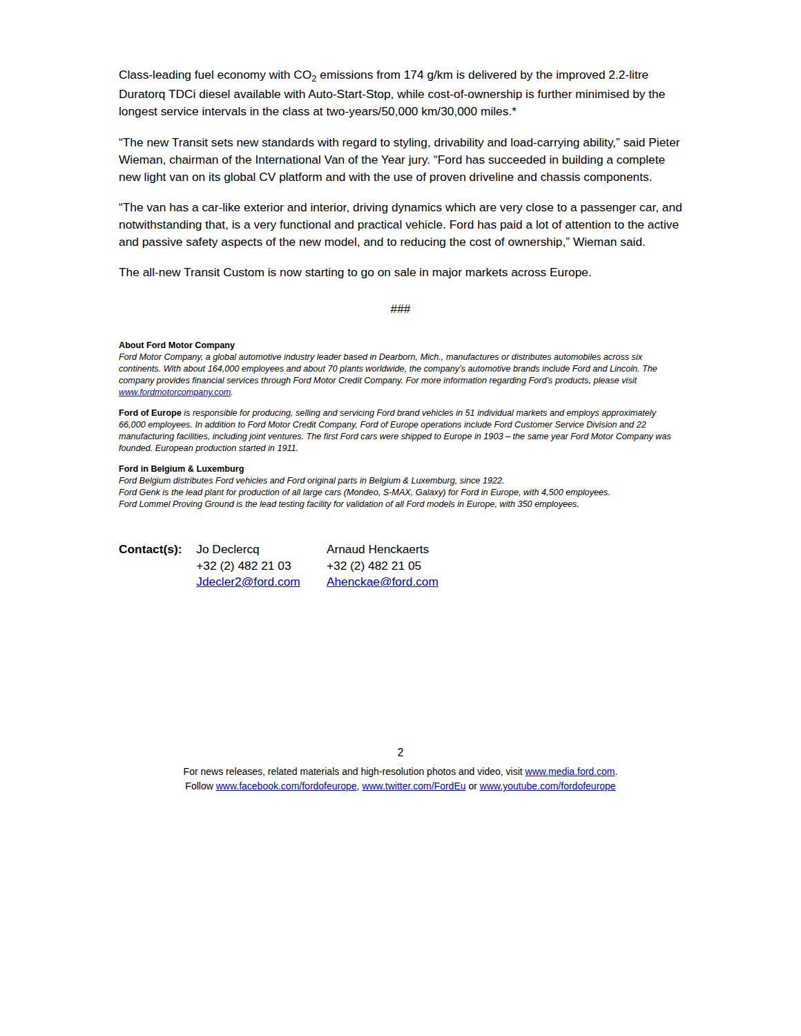Class-leading fuel economy with CO2 emissions from 174 g/km is delivered by the improved 2.2-litre Duratorq TDCi diesel available with Auto-Start-Stop, while cost-of-ownership is further minimised by the longest service intervals in the class at two-years/50,000 km/30,000 miles.*
“The new Transit sets new standards with regard to styling, drivability and load-carrying ability,” said Pieter Wieman, chairman of the International Van of the Year jury. “Ford has succeeded in building a complete new light van on its global CV platform and with the use of proven driveline and chassis components.
“The van has a car-like exterior and interior, driving dynamics which are very close to a passenger car, and notwithstanding that, is a very functional and practical vehicle. Ford has paid a lot of attention to the active and passive safety aspects of the new model, and to reducing the cost of ownership,” Wieman said.
The all-new Transit Custom is now starting to go on sale in major markets across Europe.
###
About Ford Motor Company
Ford Motor Company, a global automotive industry leader based in Dearborn, Mich., manufactures or distributes automobiles across six continents. With about 164,000 employees and about 70 plants worldwide, the company’s automotive brands include Ford and Lincoln. The company provides financial services through Ford Motor Credit Company. For more information regarding Ford’s products, please visit www.fordmotorcompany.com.
Ford of Europe is responsible for producing, selling and servicing Ford brand vehicles in 51 individual markets and employs approximately 66,000 employees. In addition to Ford Motor Credit Company, Ford of Europe operations include Ford Customer Service Division and 22 manufacturing facilities, including joint ventures. The first Ford cars were shipped to Europe in 1903 – the same year Ford Motor Company was founded. European production started in 1911.
Ford in Belgium & Luxemburg
Ford Belgium distributes Ford vehicles and Ford original parts in Belgium & Luxemburg, since 1922.
Ford Genk is the lead plant for production of all large cars (Mondeo, S-MAX, Galaxy) for Ford in Europe, with 4,500 employees.
Ford Lommel Proving Ground is the lead testing facility for validation of all Ford models in Europe, with 350 employees.
| Contact(s): | Jo Declercq +32 (2) 482 21 03 Jdecler2@ford.com | Arnaud Henckaerts +32 (2) 482 21 05 Ahenckae@ford.com |
2
For news releases, related materials and high-resolution photos and video, visit www.media.ford.com.
Follow www.facebook.com/fordofeurope, www.twitter.com/FordEu or www.youtube.com/fordofeurope